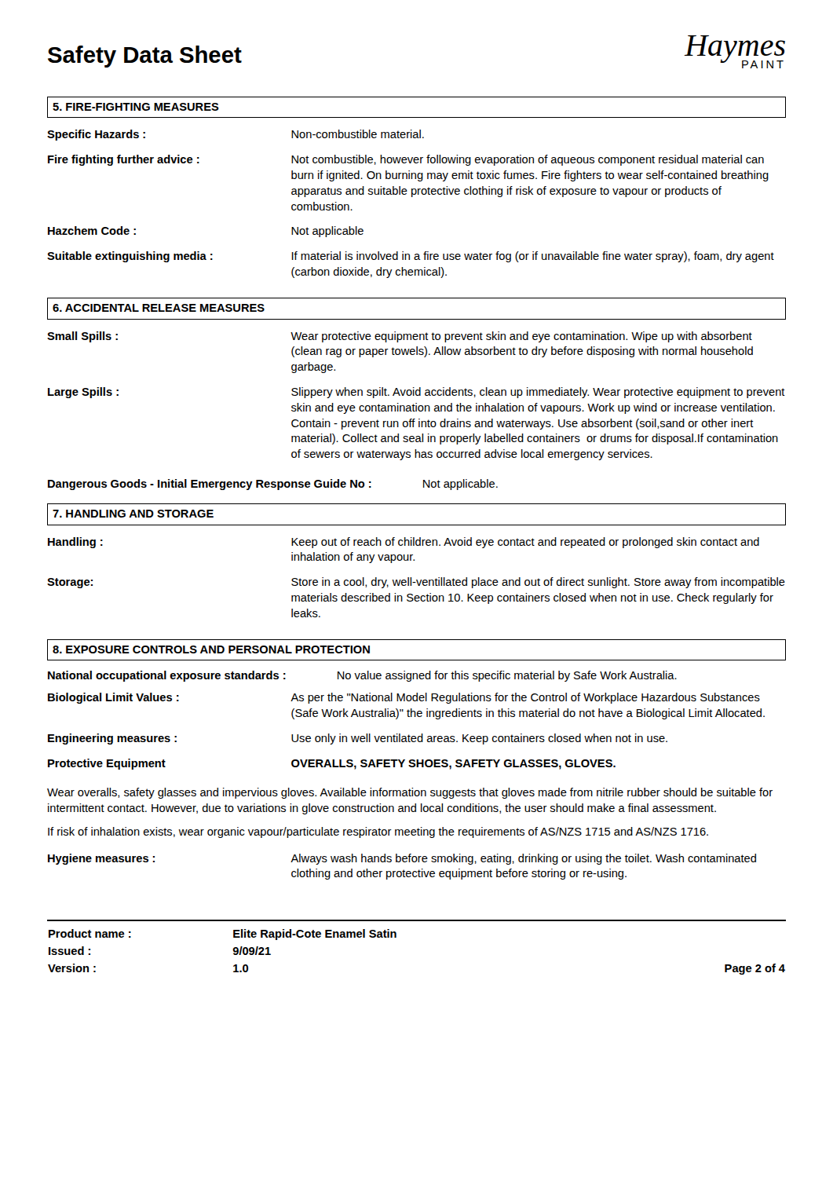Safety Data Sheet
Haymes PAINT
5. FIRE-FIGHTING MEASURES
| Specific Hazards : | Non-combustible material. |
| Fire fighting further advice : | Not combustible, however following evaporation of aqueous component residual material can burn if ignited. On burning may emit toxic fumes. Fire fighters to wear self-contained breathing apparatus and suitable protective clothing if risk of exposure to vapour or products of combustion. |
| Hazchem Code : | Not applicable |
| Suitable extinguishing media : | If material is involved in a fire use water fog (or if unavailable fine water spray), foam, dry agent (carbon dioxide, dry chemical). |
6. ACCIDENTAL RELEASE MEASURES
| Small Spills : | Wear protective equipment to prevent skin and eye contamination. Wipe up with absorbent (clean rag or paper towels). Allow absorbent to dry before disposing with normal household garbage. |
| Large Spills : | Slippery when spilt. Avoid accidents, clean up immediately. Wear protective equipment to prevent skin and eye contamination and the inhalation of vapours. Work up wind or increase ventilation. Contain - prevent run off into drains and waterways. Use absorbent (soil,sand or other inert material). Collect and seal in properly labelled containers or drums for disposal.If contamination of sewers or waterways has occurred advise local emergency services. |
Dangerous Goods - Initial Emergency Response Guide No : Not applicable.
7. HANDLING AND STORAGE
| Handling : | Keep out of reach of children. Avoid eye contact and repeated or prolonged skin contact and inhalation of any vapour. |
| Storage: | Store in a cool, dry, well-ventillated place and out of direct sunlight. Store away from incompatible materials described in Section 10. Keep containers closed when not in use. Check regularly for leaks. |
8. EXPOSURE CONTROLS AND PERSONAL PROTECTION
National occupational exposure standards : No value assigned for this specific material by Safe Work Australia.
| Biological Limit Values : | As per the "National Model Regulations for the Control of Workplace Hazardous Substances (Safe Work Australia)" the ingredients in this material do not have a Biological Limit Allocated. |
| Engineering measures : | Use only in well ventilated areas. Keep containers closed when not in use. |
| Protective Equipment | OVERALLS, SAFETY SHOES, SAFETY GLASSES, GLOVES. |
Wear overalls, safety glasses and impervious gloves. Available information suggests that gloves made from nitrile rubber should be suitable for intermittent contact. However, due to variations in glove construction and local conditions, the user should make a final assessment.
If risk of inhalation exists, wear organic vapour/particulate respirator meeting the requirements of AS/NZS 1715 and AS/NZS 1716.
| Hygiene measures : | Always wash hands before smoking, eating, drinking or using the toilet. Wash contaminated clothing and other protective equipment before storing or re-using. |
| Product name : | Elite Rapid-Cote Enamel Satin | |
| Issued : | 9/09/21 | |
| Version : | 1.0 | Page 2 of 4 |